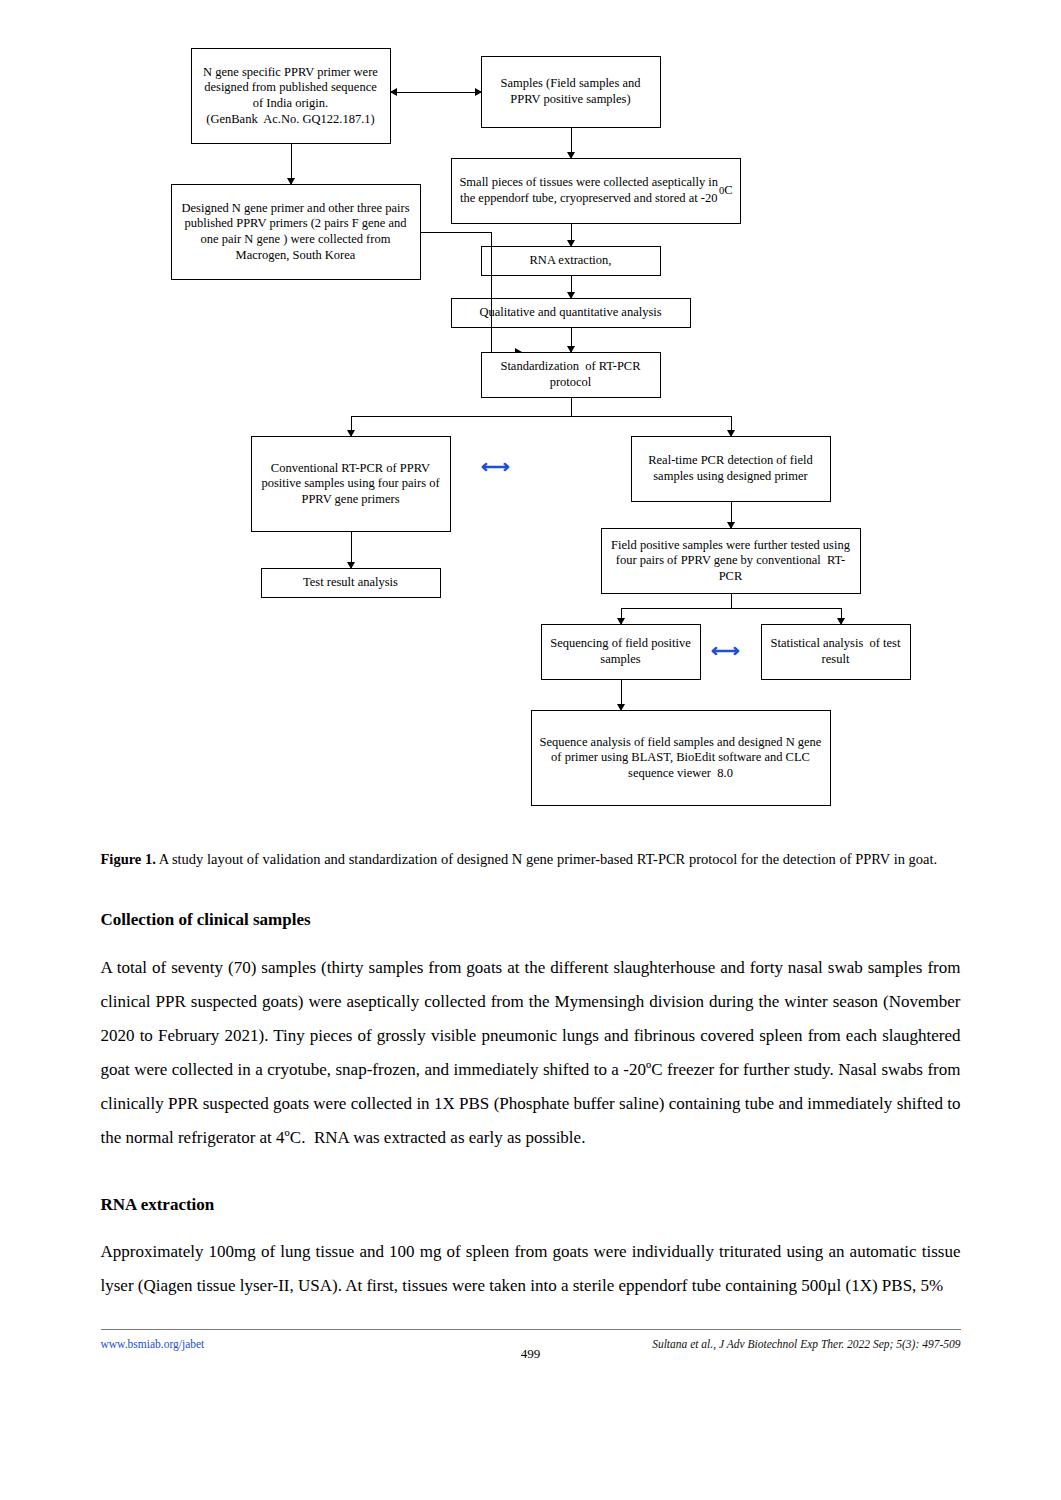N gene specific PPRV primer were designed from published sequence of India origin.
(GenBank Ac.No. GQ122.187.1)
Samples (Field samples and PPRV positive samples)
Small pieces of tissues were collected aseptically in the eppendorf tube, cryopreserved and stored at -200C
Designed N gene primer and other three pairs published PPRV primers (2 pairs F gene and one pair N gene ) were collected from Macrogen, South Korea
RNA extraction,
Qualitative and quantitative analysis
Standardization of RT-PCR protocol
Conventional RT-PCR of PPRV positive samples using four pairs of PPRV gene primers
Real-time PCR detection of field samples using designed primer
⟷
Field positive samples were further tested using four pairs of PPRV gene by conventional RT-PCR
Test result analysis
Sequencing of field positive samples
Statistical analysis of test result
⟷
Sequence analysis of field samples and designed N gene of primer using BLAST, BioEdit software and CLC sequence viewer 8.0
Figure 1. A study layout of validation and standardization of designed N gene primer-based RT-PCR protocol for the detection of PPRV in goat.
Collection of clinical samples
A total of seventy (70) samples (thirty samples from goats at the different slaughterhouse and forty nasal swab samples from clinical PPR suspected goats) were aseptically collected from the Mymensingh division during the winter season (November 2020 to February 2021). Tiny pieces of grossly visible pneumonic lungs and fibrinous covered spleen from each slaughtered goat were collected in a cryotube, snap-frozen, and immediately shifted to a -20ºC freezer for further study. Nasal swabs from clinically PPR suspected goats were collected in 1X PBS (Phosphate buffer saline) containing tube and immediately shifted to the normal refrigerator at 4ºC. RNA was extracted as early as possible.
RNA extraction
Approximately 100mg of lung tissue and 100 mg of spleen from goats were individually triturated using an automatic tissue lyser (Qiagen tissue lyser-II, USA). At first, tissues were taken into a sterile eppendorf tube containing 500µl (1X) PBS, 5%
www.bsmiab.org/jabet
Sultana et al., J Adv Biotechnol Exp Ther. 2022 Sep; 5(3): 497-509
499